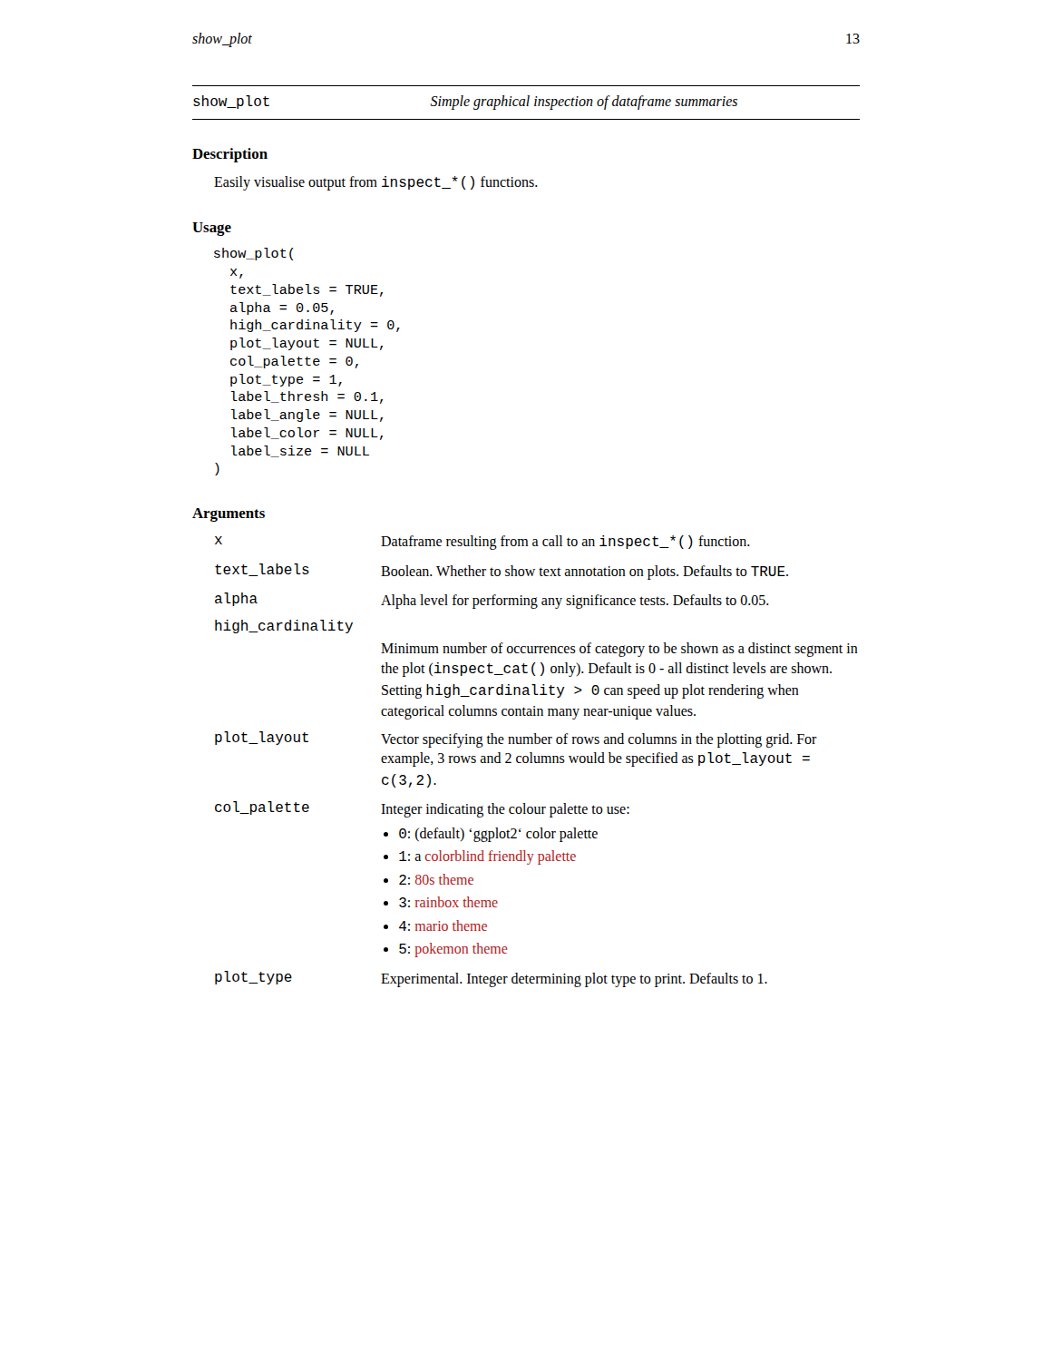show_plot 13
show_plot Simple graphical inspection of dataframe summaries
Description
Easily visualise output from inspect_*() functions.
Usage
show_plot(
  x,
  text_labels = TRUE,
  alpha = 0.05,
  high_cardinality = 0,
  plot_layout = NULL,
  col_palette = 0,
  plot_type = 1,
  label_thresh = 0.1,
  label_angle = NULL,
  label_color = NULL,
  label_size = NULL
)
Arguments
x
Dataframe resulting from a call to an inspect_*() function.
text_labels
Boolean. Whether to show text annotation on plots. Defaults to TRUE.
alpha
Alpha level for performing any significance tests. Defaults to 0.05.
high_cardinality
Minimum number of occurrences of category to be shown as a distinct segment in the plot (inspect_cat() only). Default is 0 - all distinct levels are shown. Setting high_cardinality > 0 can speed up plot rendering when categorical columns contain many near-unique values.
plot_layout
Vector specifying the number of rows and columns in the plotting grid. For example, 3 rows and 2 columns would be specified as plot_layout = c(3,2).
col_palette
Integer indicating the colour palette to use:
0: (default) ‘ggplot2‘ color palette
1: a colorblind friendly palette
2: 80s theme
3: rainbox theme
4: mario theme
5: pokemon theme
plot_type
Experimental. Integer determining plot type to print. Defaults to 1.